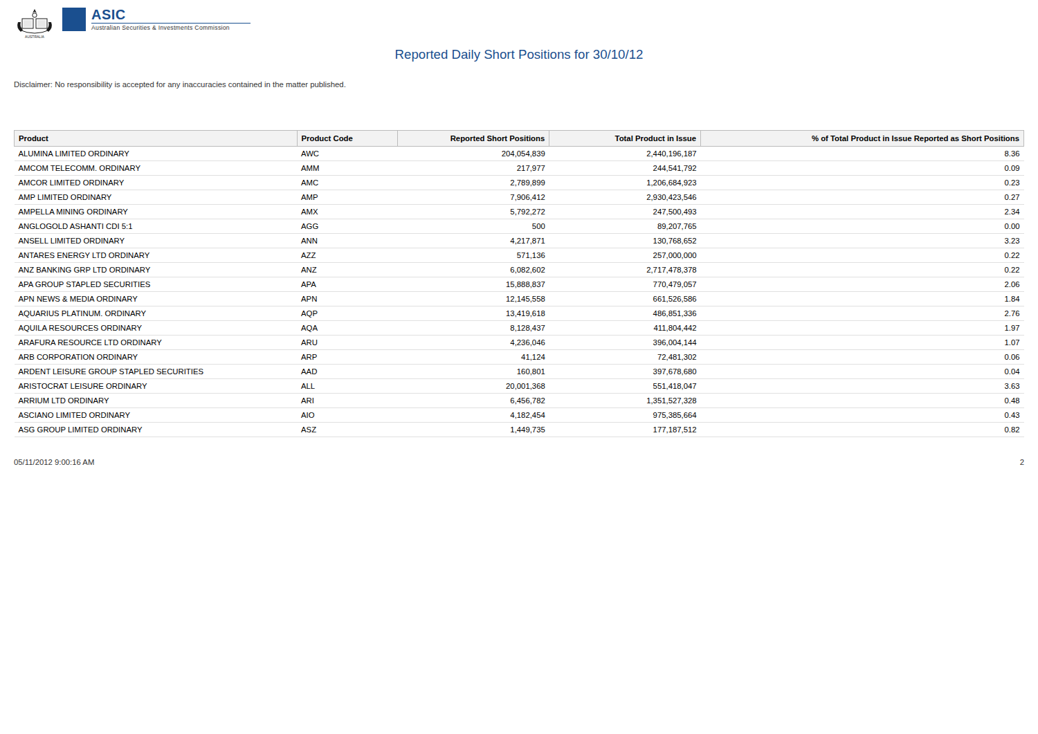AUSTRALIA
ASIC
Australian Securities & Investments Commission
Reported Daily Short Positions for 30/10/12
Disclaimer: No responsibility is accepted for any inaccuracies contained in the matter published.
| Product | Product Code | Reported Short Positions | Total Product in Issue | % of Total Product in Issue Reported as Short Positions |
| --- | --- | --- | --- | --- |
| ALUMINA LIMITED ORDINARY | AWC | 204,054,839 | 2,440,196,187 | 8.36 |
| AMCOM TELECOMM. ORDINARY | AMM | 217,977 | 244,541,792 | 0.09 |
| AMCOR LIMITED ORDINARY | AMC | 2,789,899 | 1,206,684,923 | 0.23 |
| AMP LIMITED ORDINARY | AMP | 7,906,412 | 2,930,423,546 | 0.27 |
| AMPELLA MINING ORDINARY | AMX | 5,792,272 | 247,500,493 | 2.34 |
| ANGLOGOLD ASHANTI CDI 5:1 | AGG | 500 | 89,207,765 | 0.00 |
| ANSELL LIMITED ORDINARY | ANN | 4,217,871 | 130,768,652 | 3.23 |
| ANTARES ENERGY LTD ORDINARY | AZZ | 571,136 | 257,000,000 | 0.22 |
| ANZ BANKING GRP LTD ORDINARY | ANZ | 6,082,602 | 2,717,478,378 | 0.22 |
| APA GROUP STAPLED SECURITIES | APA | 15,888,837 | 770,479,057 | 2.06 |
| APN NEWS & MEDIA ORDINARY | APN | 12,145,558 | 661,526,586 | 1.84 |
| AQUARIUS PLATINUM. ORDINARY | AQP | 13,419,618 | 486,851,336 | 2.76 |
| AQUILA RESOURCES ORDINARY | AQA | 8,128,437 | 411,804,442 | 1.97 |
| ARAFURA RESOURCE LTD ORDINARY | ARU | 4,236,046 | 396,004,144 | 1.07 |
| ARB CORPORATION ORDINARY | ARP | 41,124 | 72,481,302 | 0.06 |
| ARDENT LEISURE GROUP STAPLED SECURITIES | AAD | 160,801 | 397,678,680 | 0.04 |
| ARISTOCRAT LEISURE ORDINARY | ALL | 20,001,368 | 551,418,047 | 3.63 |
| ARRIUM LTD ORDINARY | ARI | 6,456,782 | 1,351,527,328 | 0.48 |
| ASCIANO LIMITED ORDINARY | AIO | 4,182,454 | 975,385,664 | 0.43 |
| ASG GROUP LIMITED ORDINARY | ASZ | 1,449,735 | 177,187,512 | 0.82 |
05/11/2012 9:00:16 AM
2